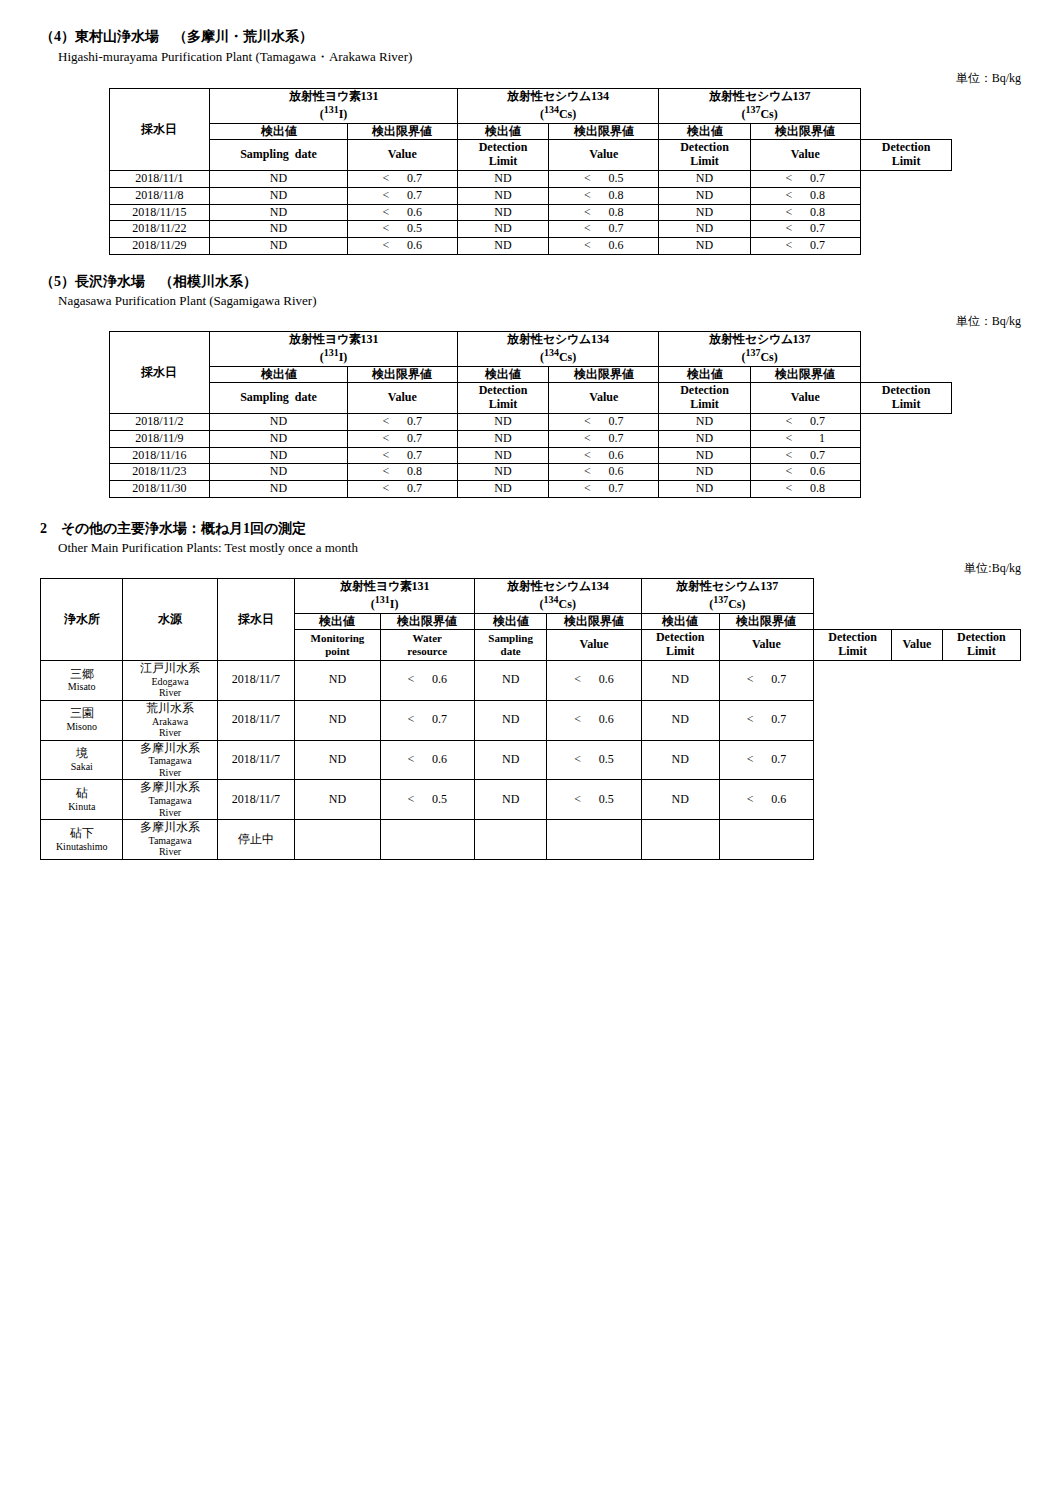（4）東村山浄水場　（多摩川・荒川水系）
Higashi-murayama Purification Plant (Tamagawa・Arakawa River)
単位：Bq/kg
| 採水日 | 放射性ヨウ素131 ( 131 I) | 放射性セシウム134 ( 134 Cs) | 放射性セシウム137 ( 137 Cs) |
| --- | --- | --- | --- |
| 検出値 | 検出限界値 | 検出値 | 検出限界値 | 検出値 | 検出限界値 |
| Sampling date | Value | Detection Limit | Value | Detection Limit | Value | Detection Limit |
| 2018/11/1 | ND | < 0.7 | ND | < 0.5 | ND | < 0.7 |
| 2018/11/8 | ND | < 0.7 | ND | < 0.8 | ND | < 0.8 |
| 2018/11/15 | ND | < 0.6 | ND | < 0.8 | ND | < 0.8 |
| 2018/11/22 | ND | < 0.5 | ND | < 0.7 | ND | < 0.7 |
| 2018/11/29 | ND | < 0.6 | ND | < 0.6 | ND | < 0.7 |
（5）長沢浄水場　（相模川水系）
Nagasawa Purification Plant (Sagamigawa River)
単位：Bq/kg
| 採水日 | 放射性ヨウ素131 ( 131 I) | 放射性セシウム134 ( 134 Cs) | 放射性セシウム137 ( 137 Cs) |
| --- | --- | --- | --- |
| 検出値 | 検出限界値 | 検出値 | 検出限界値 | 検出値 | 検出限界値 |
| Sampling date | Value | Detection Limit | Value | Detection Limit | Value | Detection Limit |
| 2018/11/2 | ND | < 0.7 | ND | < 0.7 | ND | < 0.7 |
| 2018/11/9 | ND | < 0.7 | ND | < 0.7 | ND | < 1 |
| 2018/11/16 | ND | < 0.7 | ND | < 0.6 | ND | < 0.7 |
| 2018/11/23 | ND | < 0.8 | ND | < 0.6 | ND | < 0.6 |
| 2018/11/30 | ND | < 0.7 | ND | < 0.7 | ND | < 0.8 |
2　その他の主要浄水場：概ね月1回の測定
Other Main Purification Plants: Test mostly once a month
単位:Bq/kg
| 浄水所 | 水源 | 採水日 | 放射性ヨウ素131 ( 131 I) | 放射性セシウム134 ( 134 Cs) | 放射性セシウム137 ( 137 Cs) |
| --- | --- | --- | --- | --- | --- |
| 検出値 | 検出限界値 | 検出値 | 検出限界値 | 検出値 | 検出限界値 |
| Monitoring point | Water resource | Sampling date | Value | Detection Limit | Value | Detection Limit | Value | Detection Limit |
| 三郷 Misato | 江戸川水系 Edogawa River | 2018/11/7 | ND | < 0.6 | ND | < 0.6 | ND | < 0.7 |
| 三園 Misono | 荒川水系 Arakawa River | 2018/11/7 | ND | < 0.7 | ND | < 0.6 | ND | < 0.7 |
| 境 Sakai | 多摩川水系 Tamagawa River | 2018/11/7 | ND | < 0.6 | ND | < 0.5 | ND | < 0.7 |
| 砧 Kinuta | 多摩川水系 Tamagawa River | 2018/11/7 | ND | < 0.5 | ND | < 0.5 | ND | < 0.6 |
| 砧下 Kinutashimo | 多摩川水系 Tamagawa River | 停止中 | | | | | | |